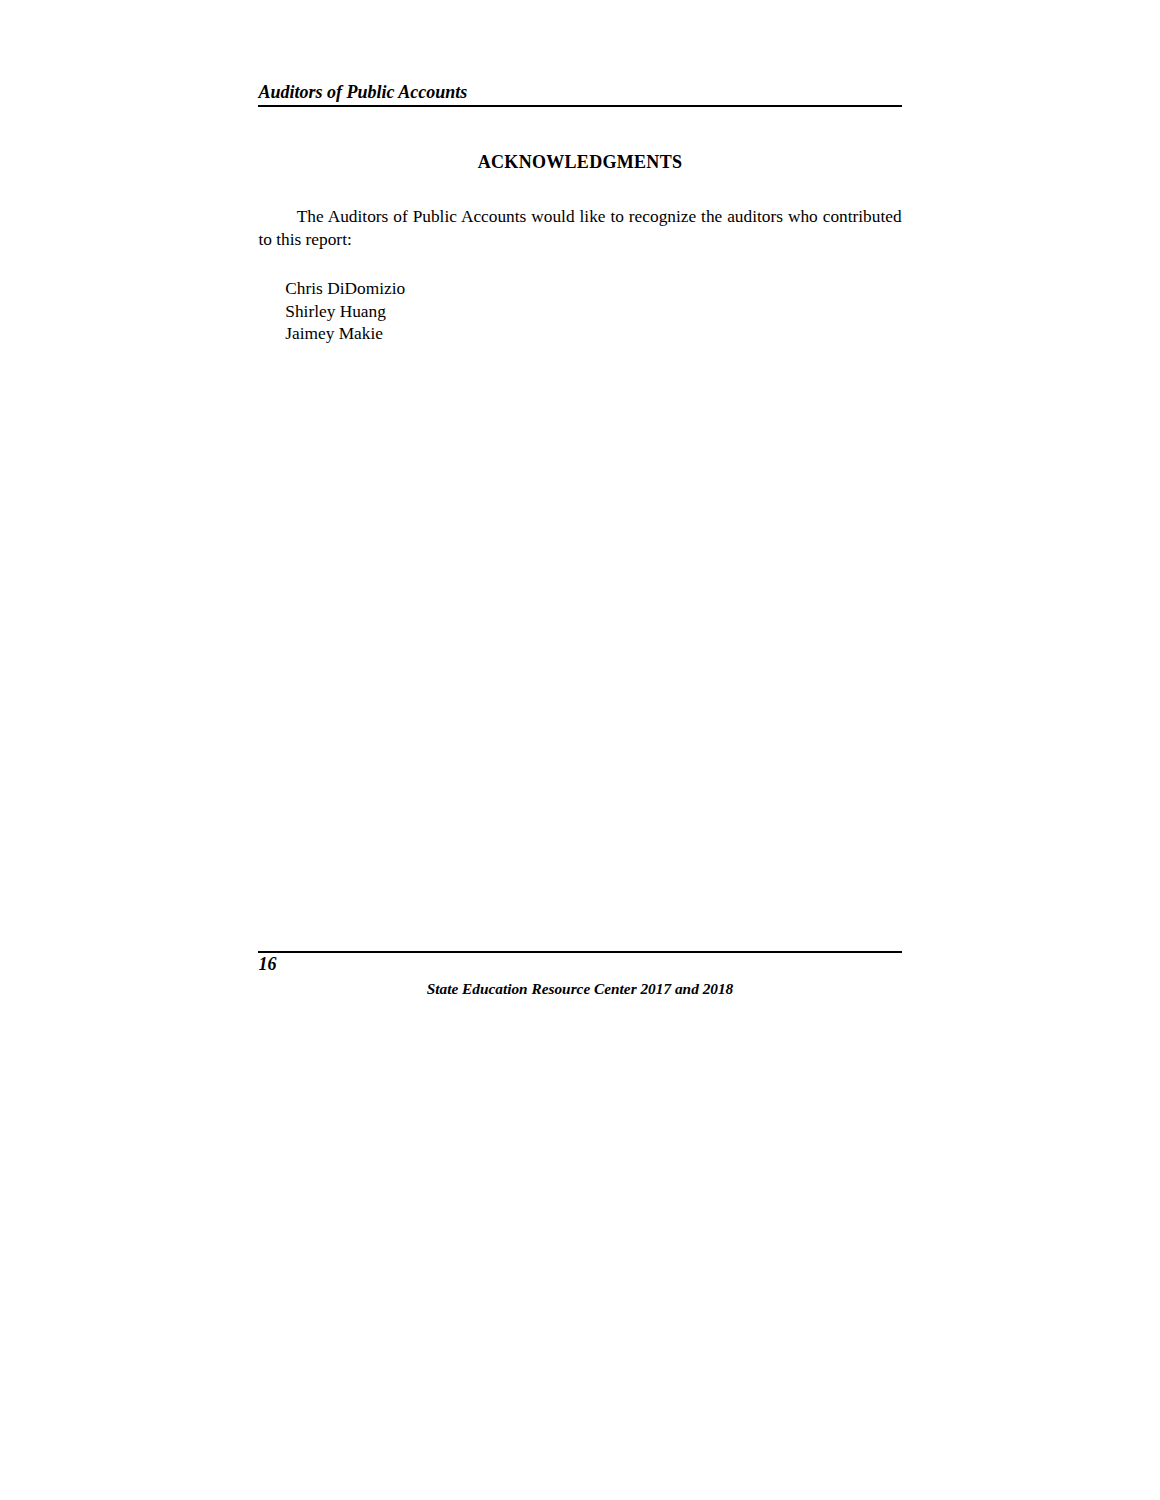Auditors of Public Accounts
ACKNOWLEDGMENTS
The Auditors of Public Accounts would like to recognize the auditors who contributed to this report:
Chris DiDomizio
Shirley Huang
Jaimey Makie
16
State Education Resource Center 2017 and 2018